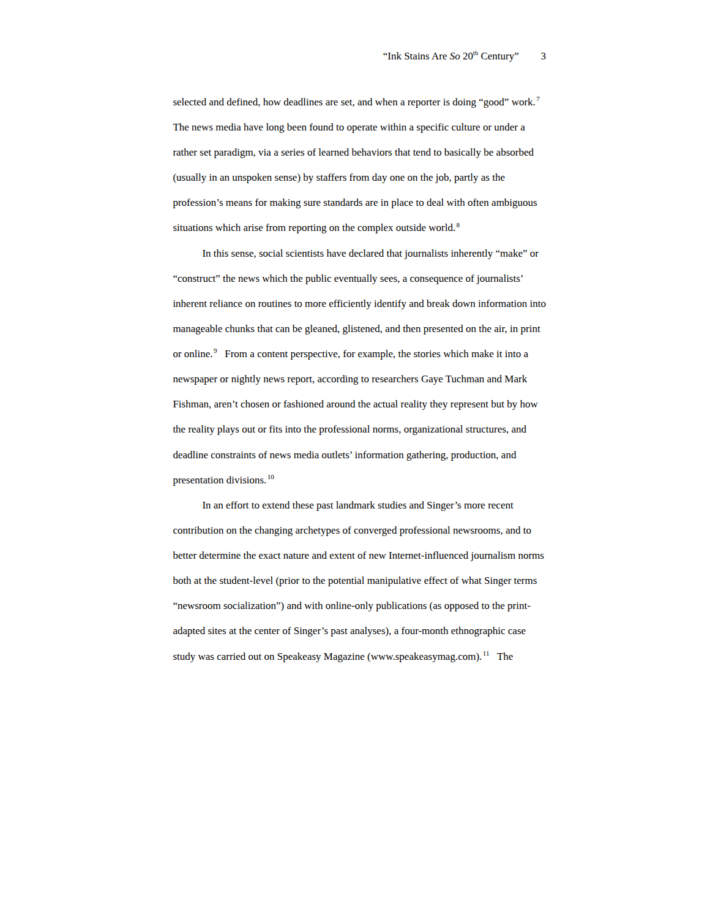“Ink Stains Are So 20th Century”3
selected and defined, how deadlines are set, and when a reporter is doing “good” work.7 The news media have long been found to operate within a specific culture or under a rather set paradigm, via a series of learned behaviors that tend to basically be absorbed (usually in an unspoken sense) by staffers from day one on the job, partly as the profession’s means for making sure standards are in place to deal with often ambiguous situations which arise from reporting on the complex outside world.8
In this sense, social scientists have declared that journalists inherently “make” or “construct” the news which the public eventually sees, a consequence of journalists’ inherent reliance on routines to more efficiently identify and break down information into manageable chunks that can be gleaned, glistened, and then presented on the air, in print or online.9 From a content perspective, for example, the stories which make it into a newspaper or nightly news report, according to researchers Gaye Tuchman and Mark Fishman, aren’t chosen or fashioned around the actual reality they represent but by how the reality plays out or fits into the professional norms, organizational structures, and deadline constraints of news media outlets’ information gathering, production, and presentation divisions.10
In an effort to extend these past landmark studies and Singer’s more recent contribution on the changing archetypes of converged professional newsrooms, and to better determine the exact nature and extent of new Internet-influenced journalism norms both at the student-level (prior to the potential manipulative effect of what Singer terms “newsroom socialization”) and with online-only publications (as opposed to the print- adapted sites at the center of Singer’s past analyses), a four-month ethnographic case study was carried out on Speakeasy Magazine (www.speakeasymag.com).11 The